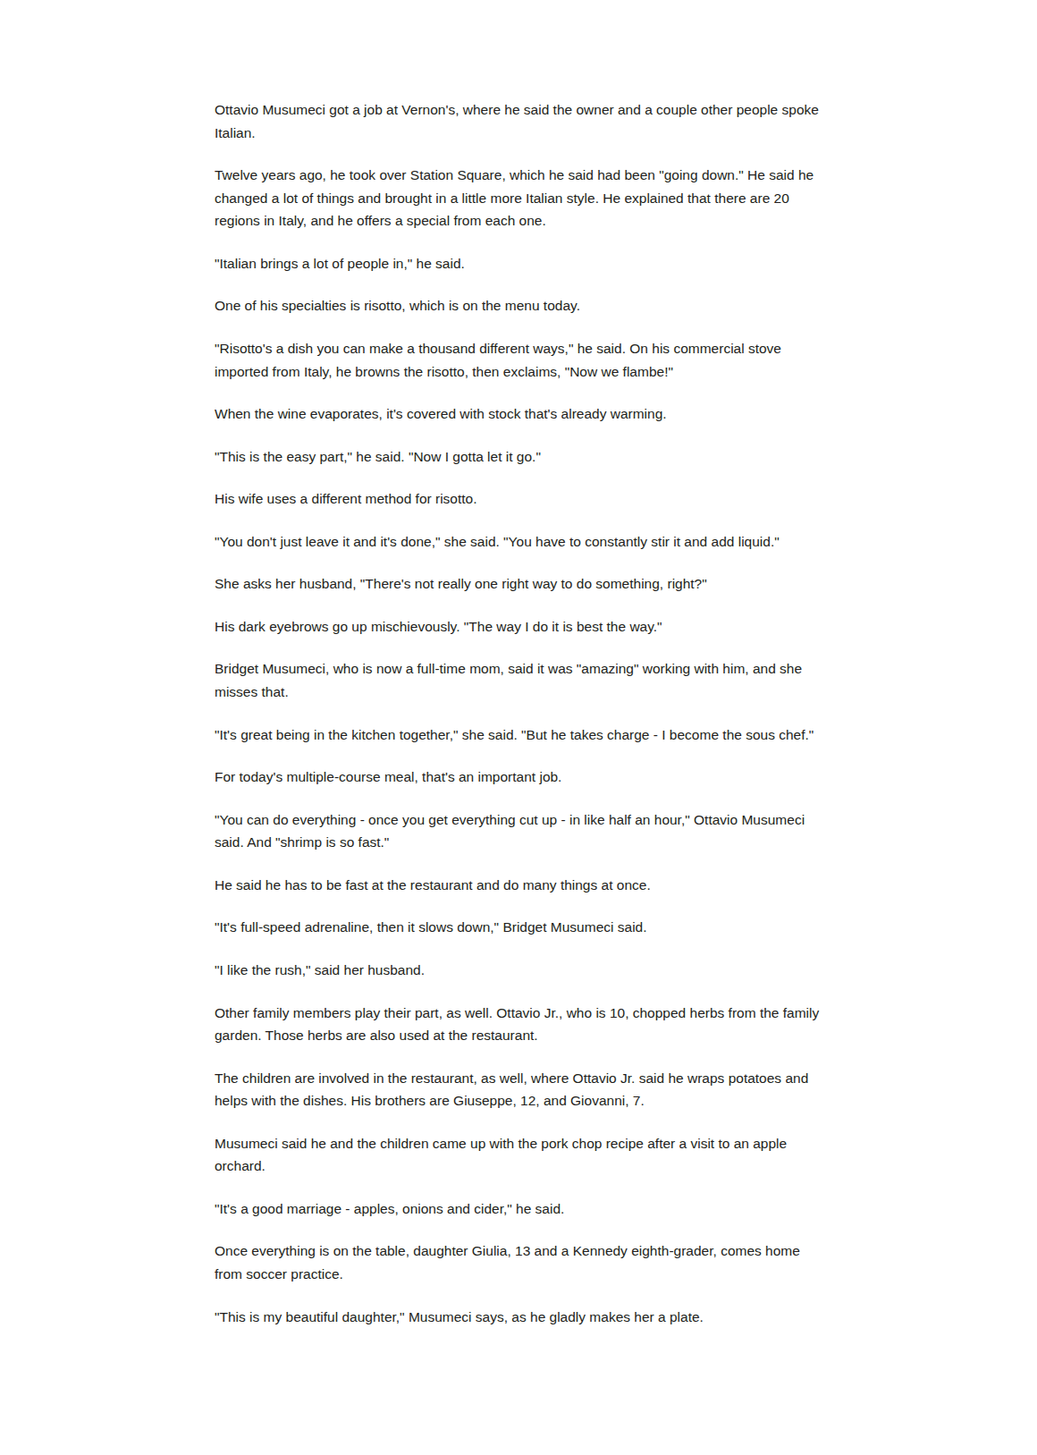Ottavio Musumeci got a job at Vernon's, where he said the owner and a couple other people spoke Italian.
Twelve years ago, he took over Station Square, which he said had been "going down." He said he changed a lot of things and brought in a little more Italian style. He explained that there are 20 regions in Italy, and he offers a special from each one.
"Italian brings a lot of people in," he said.
One of his specialties is risotto, which is on the menu today.
"Risotto's a dish you can make a thousand different ways," he said. On his commercial stove imported from Italy, he browns the risotto, then exclaims, "Now we flambe!"
When the wine evaporates, it's covered with stock that's already warming.
"This is the easy part," he said. "Now I gotta let it go."
His wife uses a different method for risotto.
"You don't just leave it and it's done," she said. "You have to constantly stir it and add liquid."
She asks her husband, "There's not really one right way to do something, right?"
His dark eyebrows go up mischievously. "The way I do it is best the way."
Bridget Musumeci, who is now a full-time mom, said it was "amazing" working with him, and she misses that.
"It's great being in the kitchen together," she said. "But he takes charge - I become the sous chef."
For today's multiple-course meal, that's an important job.
"You can do everything - once you get everything cut up - in like half an hour," Ottavio Musumeci said. And "shrimp is so fast."
He said he has to be fast at the restaurant and do many things at once.
"It's full-speed adrenaline, then it slows down," Bridget Musumeci said.
"I like the rush," said her husband.
Other family members play their part, as well. Ottavio Jr., who is 10, chopped herbs from the family garden. Those herbs are also used at the restaurant.
The children are involved in the restaurant, as well, where Ottavio Jr. said he wraps potatoes and helps with the dishes. His brothers are Giuseppe, 12, and Giovanni, 7.
Musumeci said he and the children came up with the pork chop recipe after a visit to an apple orchard.
"It's a good marriage - apples, onions and cider," he said.
Once everything is on the table, daughter Giulia, 13 and a Kennedy eighth-grader, comes home from soccer practice.
"This is my beautiful daughter," Musumeci says, as he gladly makes her a plate.